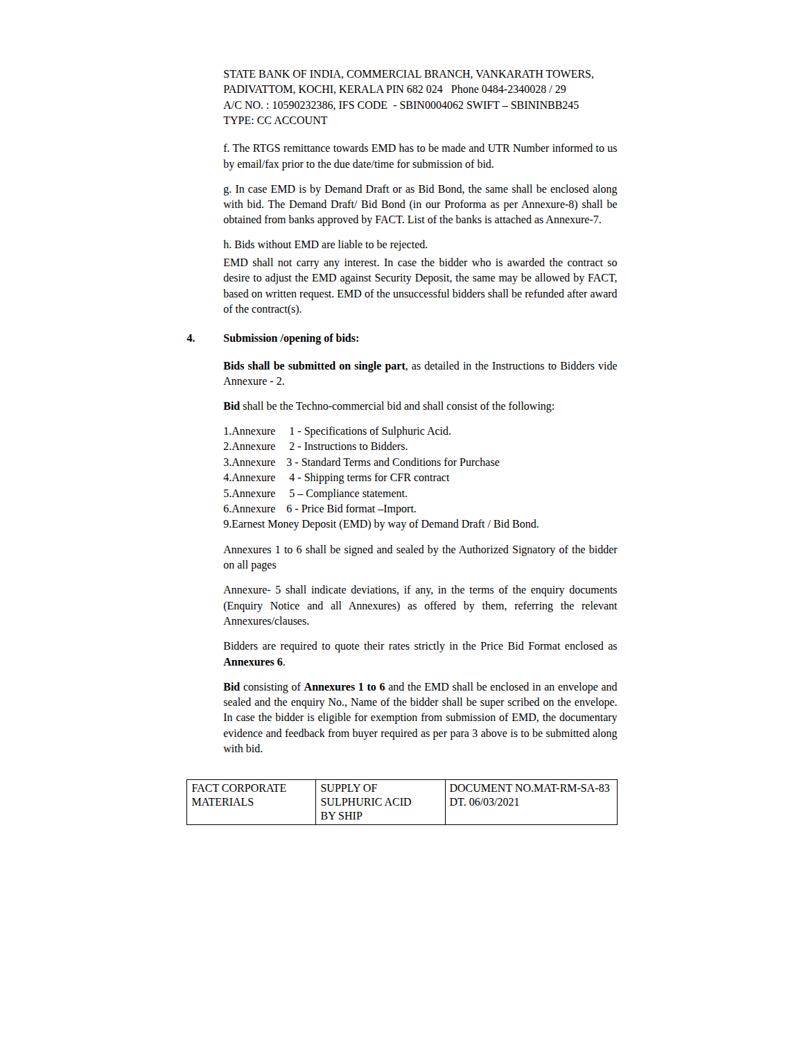STATE BANK OF INDIA, COMMERCIAL BRANCH, VANKARATH TOWERS,
PADIVATTOM, KOCHI, KERALA PIN 682 024 Phone 0484-2340028 / 29
A/C NO. : 10590232386, IFS CODE - SBIN0004062 SWIFT – SBININBB245
TYPE: CC ACCOUNT
f. The RTGS remittance towards EMD has to be made and UTR Number informed to us by email/fax prior to the due date/time for submission of bid.
g. In case EMD is by Demand Draft or as Bid Bond, the same shall be enclosed along with bid. The Demand Draft/ Bid Bond (in our Proforma as per Annexure-8) shall be obtained from banks approved by FACT. List of the banks is attached as Annexure-7.
h. Bids without EMD are liable to be rejected.
EMD shall not carry any interest. In case the bidder who is awarded the contract so desire to adjust the EMD against Security Deposit, the same may be allowed by FACT, based on written request. EMD of the unsuccessful bidders shall be refunded after award of the contract(s).
4.
Submission /opening of bids:
Bids shall be submitted on single part, as detailed in the Instructions to Bidders vide Annexure - 2.
Bid shall be the Techno-commercial bid and shall consist of the following:
1.Annexure 1 - Specifications of Sulphuric Acid.
2.Annexure 2 - Instructions to Bidders.
3.Annexure 3 - Standard Terms and Conditions for Purchase
4.Annexure 4 - Shipping terms for CFR contract
5.Annexure 5 – Compliance statement.
6.Annexure 6 - Price Bid format –Import.
9.Earnest Money Deposit (EMD) by way of Demand Draft / Bid Bond.
Annexures 1 to 6 shall be signed and sealed by the Authorized Signatory of the bidder on all pages
Annexure- 5 shall indicate deviations, if any, in the terms of the enquiry documents (Enquiry Notice and all Annexures) as offered by them, referring the relevant Annexures/clauses.
Bidders are required to quote their rates strictly in the Price Bid Format enclosed as Annexures 6.
Bid consisting of Annexures 1 to 6 and the EMD shall be enclosed in an envelope and sealed and the enquiry No., Name of the bidder shall be super scribed on the envelope. In case the bidder is eligible for exemption from submission of EMD, the documentary evidence and feedback from buyer required as per para 3 above is to be submitted along with bid.
| FACT CORPORATE MATERIALS | SUPPLY OF SULPHURIC ACID BY SHIP | DOCUMENT NO.MAT-RM-SA-83 DT. 06/03/2021 |